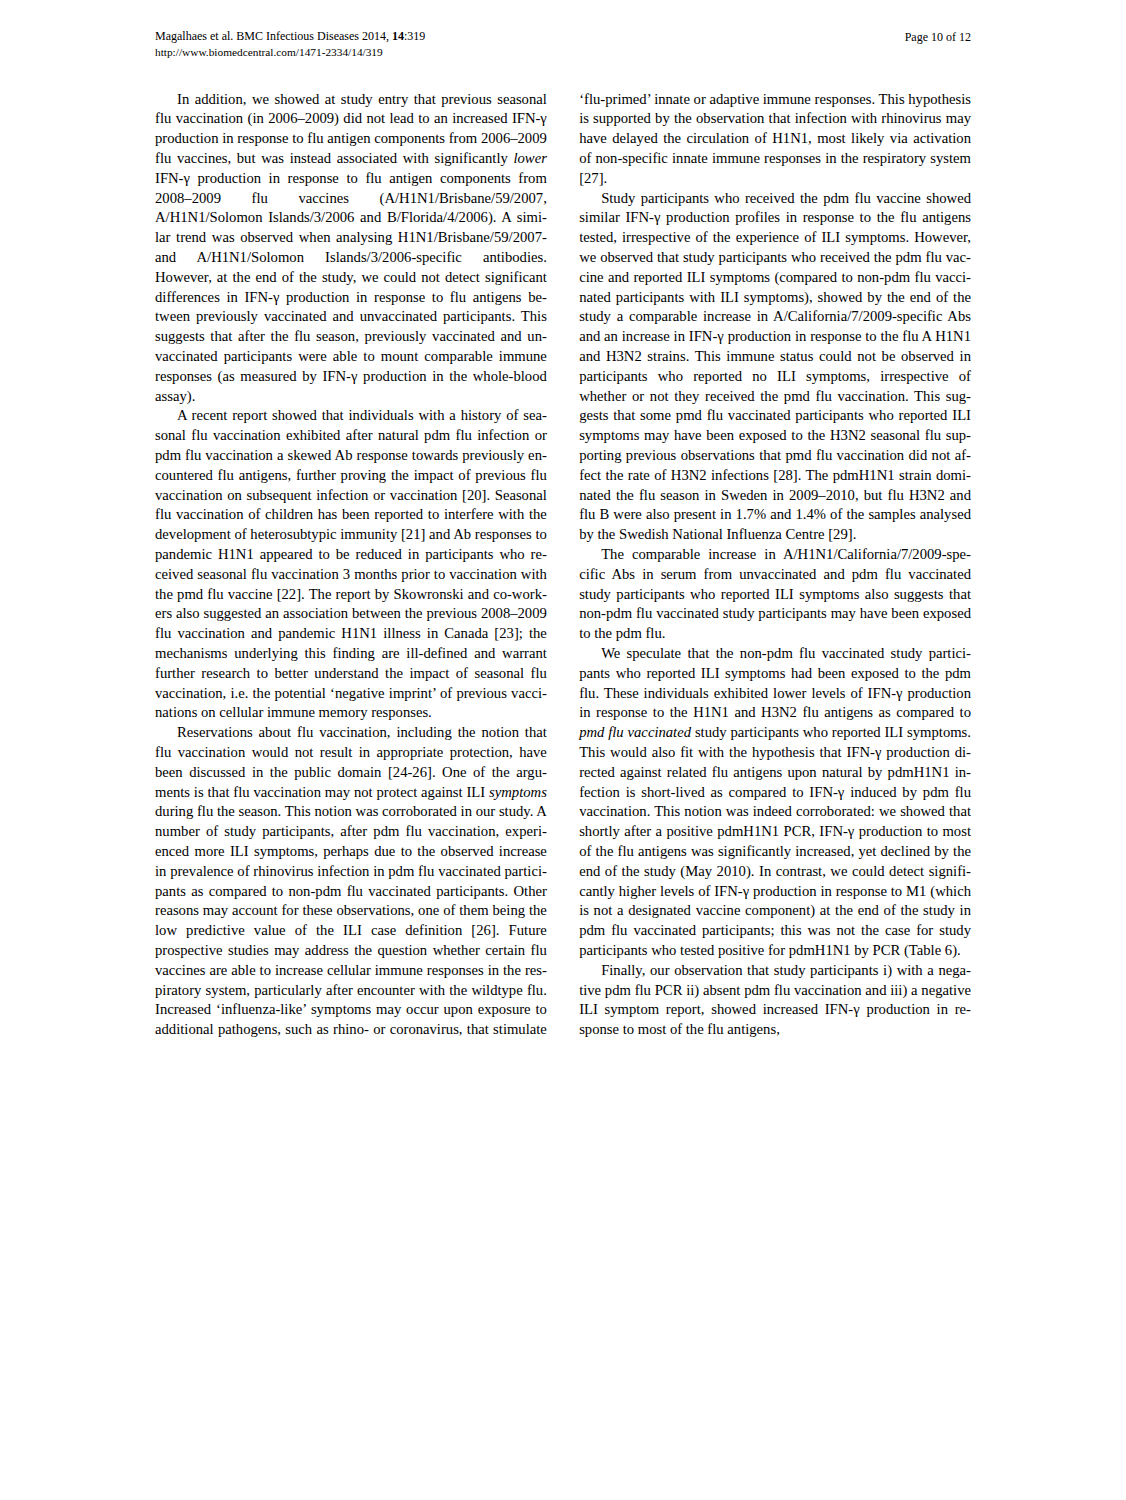Magalhaes et al. BMC Infectious Diseases 2014, 14:319
http://www.biomedcentral.com/1471-2334/14/319
Page 10 of 12
In addition, we showed at study entry that previous seasonal flu vaccination (in 2006–2009) did not lead to an increased IFN-γ production in response to flu antigen components from 2006–2009 flu vaccines, but was instead associated with significantly lower IFN-γ production in response to flu antigen components from 2008–2009 flu vaccines (A/H1N1/Brisbane/59/2007, A/H1N1/Solomon Islands/3/2006 and B/Florida/4/2006). A similar trend was observed when analysing H1N1/Brisbane/59/2007- and A/H1N1/Solomon Islands/3/2006-specific antibodies. However, at the end of the study, we could not detect significant differences in IFN-γ production in response to flu antigens between previously vaccinated and unvaccinated participants. This suggests that after the flu season, previously vaccinated and unvaccinated participants were able to mount comparable immune responses (as measured by IFN-γ production in the whole-blood assay).
A recent report showed that individuals with a history of seasonal flu vaccination exhibited after natural pdm flu infection or pdm flu vaccination a skewed Ab response towards previously encountered flu antigens, further proving the impact of previous flu vaccination on subsequent infection or vaccination [20]. Seasonal flu vaccination of children has been reported to interfere with the development of heterosubtypic immunity [21] and Ab responses to pandemic H1N1 appeared to be reduced in participants who received seasonal flu vaccination 3 months prior to vaccination with the pmd flu vaccine [22]. The report by Skowronski and co-workers also suggested an association between the previous 2008–2009 flu vaccination and pandemic H1N1 illness in Canada [23]; the mechanisms underlying this finding are ill-defined and warrant further research to better understand the impact of seasonal flu vaccination, i.e. the potential ‘negative imprint’ of previous vaccinations on cellular immune memory responses.
Reservations about flu vaccination, including the notion that flu vaccination would not result in appropriate protection, have been discussed in the public domain [24-26]. One of the arguments is that flu vaccination may not protect against ILI symptoms during flu the season. This notion was corroborated in our study. A number of study participants, after pdm flu vaccination, experienced more ILI symptoms, perhaps due to the observed increase in prevalence of rhinovirus infection in pdm flu vaccinated participants as compared to non-pdm flu vaccinated participants. Other reasons may account for these observations, one of them being the low predictive value of the ILI case definition [26]. Future prospective studies may address the question whether certain flu vaccines are able to increase cellular immune responses in the respiratory system, particularly after encounter with the wildtype flu. Increased ‘influenza-like’ symptoms may occur upon exposure to additional pathogens, such as rhino- or coronavirus, that stimulate ‘flu-primed’ innate or adaptive immune responses. This hypothesis is supported by the observation that infection with rhinovirus may have delayed the circulation of H1N1, most likely via activation of non-specific innate immune responses in the respiratory system [27].
Study participants who received the pdm flu vaccine showed similar IFN-γ production profiles in response to the flu antigens tested, irrespective of the experience of ILI symptoms. However, we observed that study participants who received the pdm flu vaccine and reported ILI symptoms (compared to non-pdm flu vaccinated participants with ILI symptoms), showed by the end of the study a comparable increase in A/California/7/2009-specific Abs and an increase in IFN-γ production in response to the flu A H1N1 and H3N2 strains. This immune status could not be observed in participants who reported no ILI symptoms, irrespective of whether or not they received the pmd flu vaccination. This suggests that some pmd flu vaccinated participants who reported ILI symptoms may have been exposed to the H3N2 seasonal flu supporting previous observations that pmd flu vaccination did not affect the rate of H3N2 infections [28]. The pdmH1N1 strain dominated the flu season in Sweden in 2009–2010, but flu H3N2 and flu B were also present in 1.7% and 1.4% of the samples analysed by the Swedish National Influenza Centre [29].
The comparable increase in A/H1N1/California/7/2009-specific Abs in serum from unvaccinated and pdm flu vaccinated study participants who reported ILI symptoms also suggests that non-pdm flu vaccinated study participants may have been exposed to the pdm flu.
We speculate that the non-pdm flu vaccinated study participants who reported ILI symptoms had been exposed to the pdm flu. These individuals exhibited lower levels of IFN-γ production in response to the H1N1 and H3N2 flu antigens as compared to pmd flu vaccinated study participants who reported ILI symptoms. This would also fit with the hypothesis that IFN-γ production directed against related flu antigens upon natural by pdmH1N1 infection is short-lived as compared to IFN-γ induced by pdm flu vaccination. This notion was indeed corroborated: we showed that shortly after a positive pdmH1N1 PCR, IFN-γ production to most of the flu antigens was significantly increased, yet declined by the end of the study (May 2010). In contrast, we could detect significantly higher levels of IFN-γ production in response to M1 (which is not a designated vaccine component) at the end of the study in pdm flu vaccinated participants; this was not the case for study participants who tested positive for pdmH1N1 by PCR (Table 6).
Finally, our observation that study participants i) with a negative pdm flu PCR ii) absent pdm flu vaccination and iii) a negative ILI symptom report, showed increased IFN-γ production in response to most of the flu antigens,